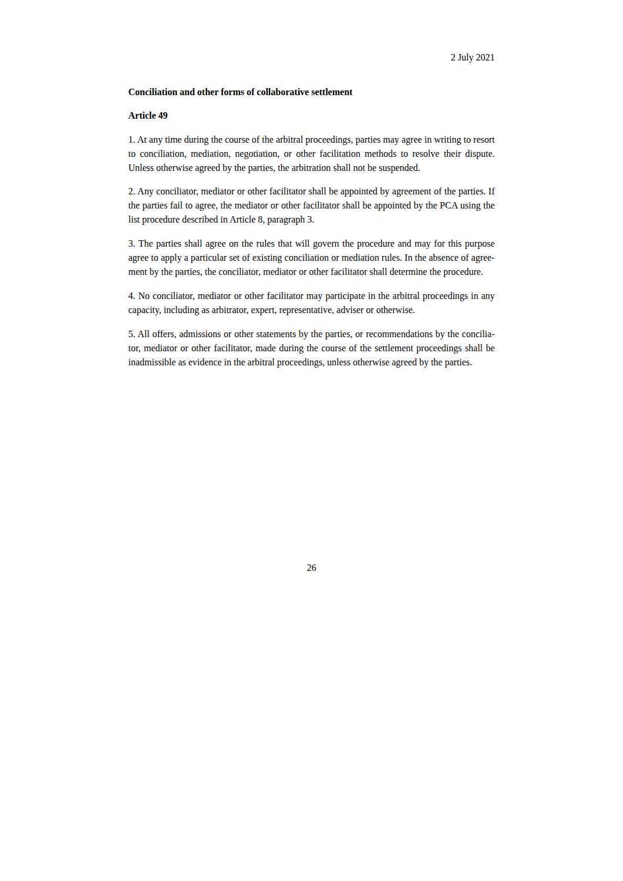2 July 2021
Conciliation and other forms of collaborative settlement
Article 49
1. At any time during the course of the arbitral proceedings, parties may agree in writing to resort to conciliation, mediation, negotiation, or other facilitation methods to resolve their dispute. Unless otherwise agreed by the parties, the arbitration shall not be suspended.
2. Any conciliator, mediator or other facilitator shall be appointed by agreement of the parties. If the parties fail to agree, the mediator or other facilitator shall be appointed by the PCA using the list procedure described in Article 8, paragraph 3.
3. The parties shall agree on the rules that will govern the procedure and may for this purpose agree to apply a particular set of existing conciliation or mediation rules. In the absence of agreement by the parties, the conciliator, mediator or other facilitator shall determine the procedure.
4. No conciliator, mediator or other facilitator may participate in the arbitral proceedings in any capacity, including as arbitrator, expert, representative, adviser or otherwise.
5. All offers, admissions or other statements by the parties, or recommendations by the conciliator, mediator or other facilitator, made during the course of the settlement proceedings shall be inadmissible as evidence in the arbitral proceedings, unless otherwise agreed by the parties.
26